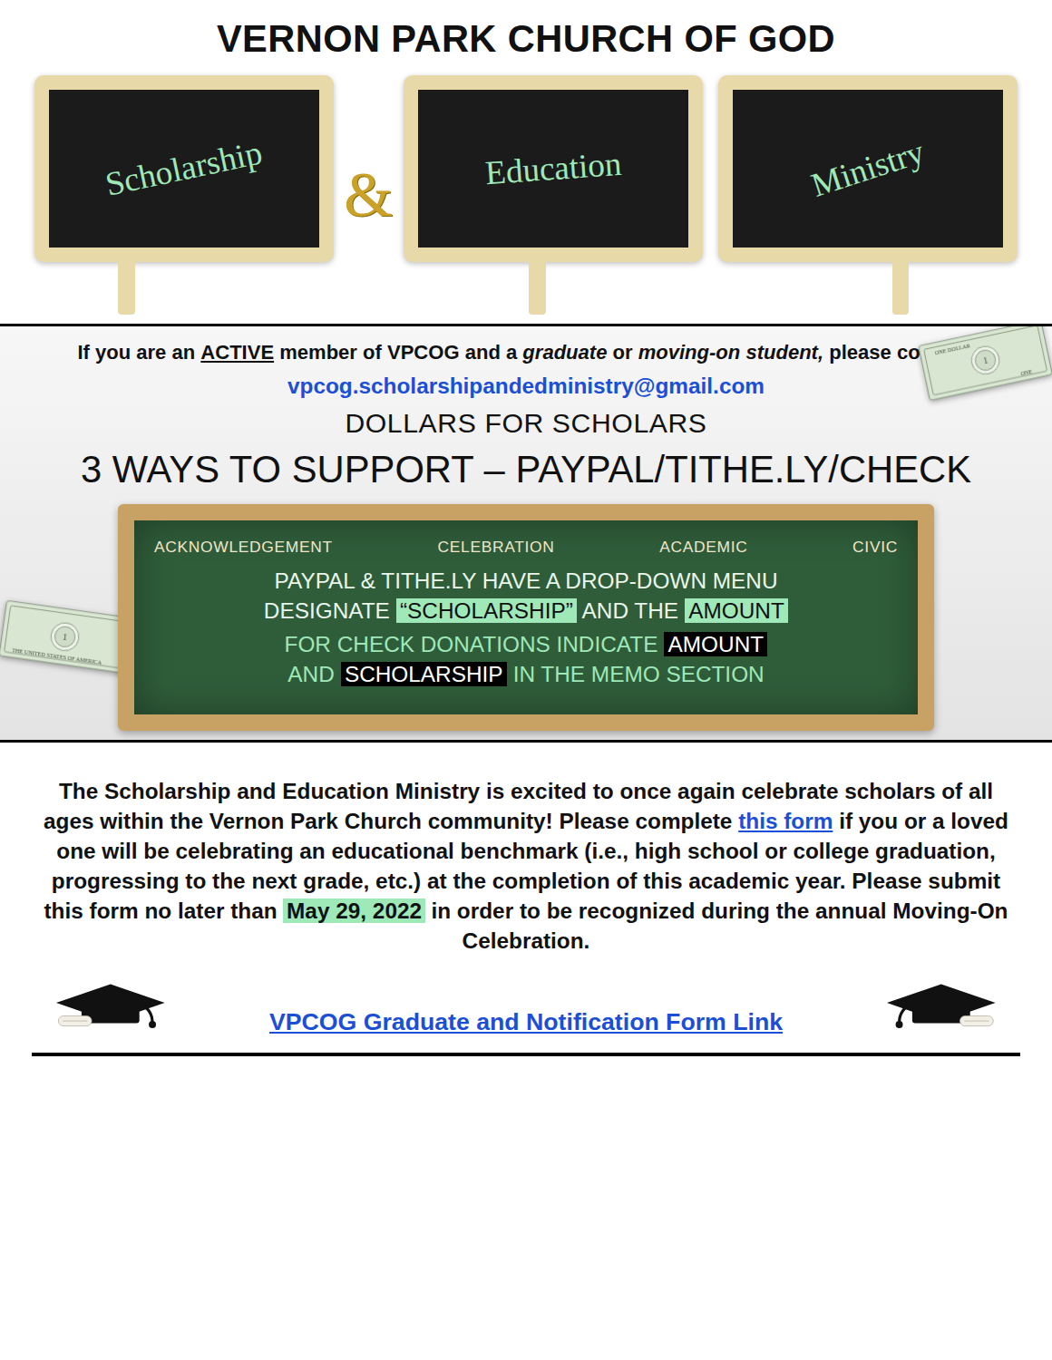Vernon Park Church of God
Scholarship
&
Education
Ministry
1 ONE DOLLAR ONE
1 THE UNITED STATES OF AMERICA
If you are an ACTIVE member of VPCOG and a graduate or moving-on student, please contact:
vpcog.scholarshipandedministry@gmail.com
Dollars for Scholars
3 Ways to Support – PayPal/Tithe.ly/Check
Acknowledgement Celebration Academic Civic
PayPal & Tithe.ly have a drop-down menu
Designate “Scholarship” and the Amount
For check donations indicate Amount
and Scholarship in the memo section
The Scholarship and Education Ministry is excited to once again celebrate scholars of all ages within the Vernon Park Church community! Please complete this form if you or a loved one will be celebrating an educational benchmark (i.e., high school or college graduation, progressing to the next grade, etc.) at the completion of this academic year. Please submit this form no later than May 29, 2022 in order to be recognized during the annual Moving-On Celebration.
VPCOG Graduate and Notification Form Link